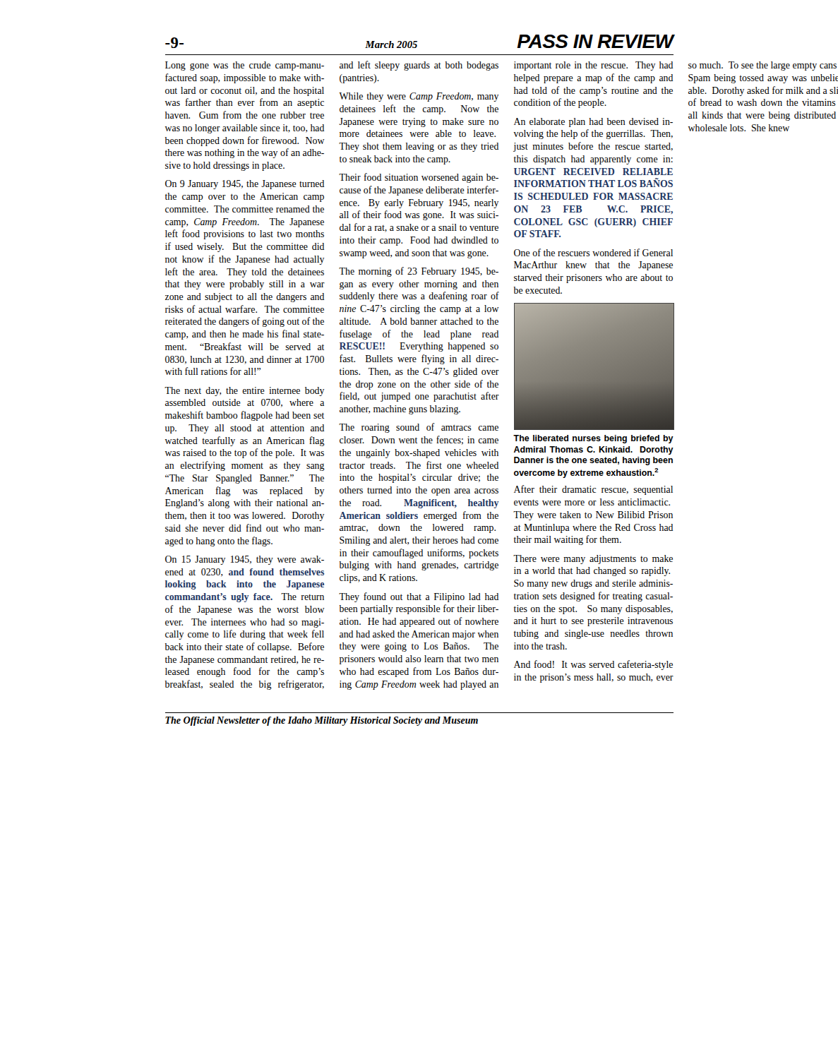-9-
March 2005
PASS IN REVIEW
Long gone was the crude camp-manufactured soap, impossible to make without lard or coconut oil, and the hospital was farther than ever from an aseptic haven. Gum from the one rubber tree was no longer available since it, too, had been chopped down for firewood. Now there was nothing in the way of an adhesive to hold dressings in place.
On 9 January 1945, the Japanese turned the camp over to the American camp committee. The committee renamed the camp, Camp Freedom. The Japanese left food provisions to last two months if used wisely. But the committee did not know if the Japanese had actually left the area. They told the detainees that they were probably still in a war zone and subject to all the dangers and risks of actual warfare. The committee reiterated the dangers of going out of the camp, and then he made his final statement. “Breakfast will be served at 0830, lunch at 1230, and dinner at 1700 with full rations for all!”
The next day, the entire internee body assembled outside at 0700, where a makeshift bamboo flagpole had been set up. They all stood at attention and watched tearfully as an American flag was raised to the top of the pole. It was an electrifying moment as they sang “The Star Spangled Banner.” The American flag was replaced by England’s along with their national anthem, then it too was lowered. Dorothy said she never did find out who managed to hang onto the flags.
On 15 January 1945, they were awakened at 0230, and found themselves looking back into the Japanese commandant’s ugly face. The return of the Japanese was the worst blow ever. The internees who had so magically come to life during that week fell back into their state of collapse. Before the Japanese commandant retired, he released enough food for the camp’s breakfast, sealed the big refrigerator, and left sleepy guards at both bodegas (pantries).
While they were Camp Freedom, many detainees left the camp. Now the Japanese were trying to make sure no more detainees were able to leave. They shot them leaving or as they tried to sneak back into the camp.
Their food situation worsened again because of the Japanese deliberate interference. By early February 1945, nearly all of their food was gone. It was suicidal for a rat, a snake or a snail to venture into their camp. Food had dwindled to swamp weed, and soon that was gone.
The morning of 23 February 1945, began as every other morning and then suddenly there was a deafening roar of nine C-47’s circling the camp at a low altitude. A bold banner attached to the fuselage of the lead plane read RESCUE!! Everything happened so fast. Bullets were flying in all directions. Then, as the C-47’s glided over the drop zone on the other side of the field, out jumped one parachutist after another, machine guns blazing.
The roaring sound of amtracs came closer. Down went the fences; in came the ungainly box-shaped vehicles with tractor treads. The first one wheeled into the hospital’s circular drive; the others turned into the open area across the road. Magnificent, healthy American soldiers emerged from the amtrac, down the lowered ramp. Smiling and alert, their heroes had come in their camouflaged uniforms, pockets bulging with hand grenades, cartridge clips, and K rations.
They found out that a Filipino lad had been partially responsible for their liberation. He had appeared out of nowhere and had asked the American major when they were going to Los Baños. The prisoners would also learn that two men who had escaped from Los Baños during Camp Freedom week had played an important role in the rescue. They had helped prepare a map of the camp and had told of the camp’s routine and the condition of the people.
An elaborate plan had been devised involving the help of the guerrillas. Then, just minutes before the rescue started, this dispatch had apparently come in: URGENT RECEIVED RELIABLE INFORMATION THAT LOS BAÑOS IS SCHEDULED FOR MASSACRE ON 23 FEB W.C. PRICE, COLONEL GSC (GUERR) CHIEF OF STAFF.
One of the rescuers wondered if General MacArthur knew that the Japanese starved their prisoners who are about to be executed.
The liberated nurses being briefed by Admiral Thomas C. Kinkaid. Dorothy Danner is the one seated, having been overcome by extreme exhaustion.2
After their dramatic rescue, sequential events were more or less anticlimactic. They were taken to New Bilibid Prison at Muntinlupa where the Red Cross had their mail waiting for them.
There were many adjustments to make in a world that had changed so rapidly. So many new drugs and sterile administration sets designed for treating casualties on the spot. So many disposables, and it hurt to see presterile intravenous tubing and single-use needles thrown into the trash.
And food! It was served cafeteria-style in the prison’s mess hall, so much, ever so much. To see the large empty cans of Spam being tossed away was unbelievable. Dorothy asked for milk and a slice of bread to wash down the vitamins of all kinds that were being distributed in wholesale lots. She knew
The Official Newsletter of the Idaho Military Historical Society and Museum